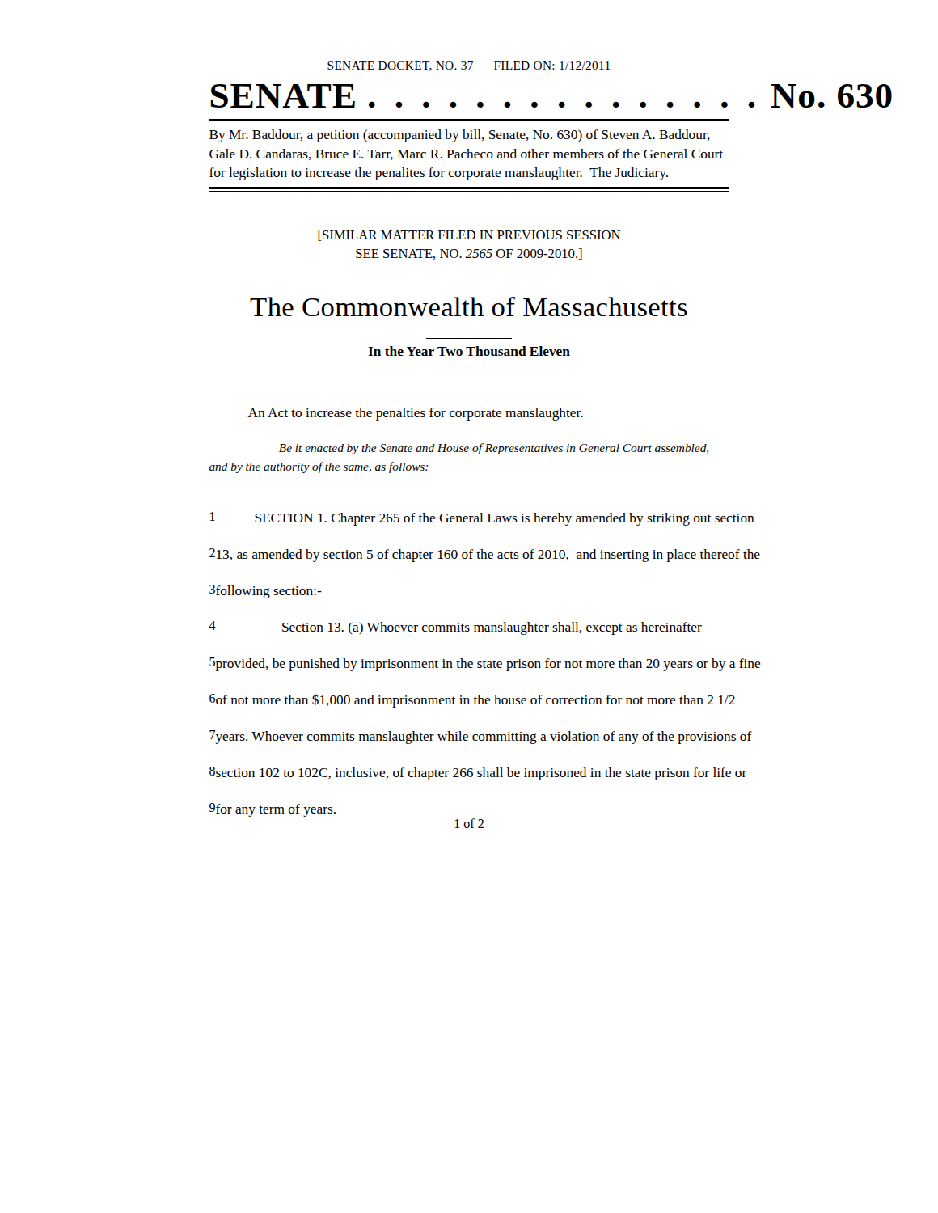SENATE DOCKET, NO. 37 FILED ON: 1/12/2011
SENATE . . . . . . . . . . . . . . . No. 630
By Mr. Baddour, a petition (accompanied by bill, Senate, No. 630) of Steven A. Baddour, Gale D. Candaras, Bruce E. Tarr, Marc R. Pacheco and other members of the General Court for legislation to increase the penalites for corporate manslaughter. The Judiciary.
[SIMILAR MATTER FILED IN PREVIOUS SESSION
SEE SENATE, NO. 2565 OF 2009-2010.]
The Commonwealth of Massachusetts
In the Year Two Thousand Eleven
An Act to increase the penalties for corporate manslaughter.
Be it enacted by the Senate and House of Representatives in General Court assembled, and by the authority of the same, as follows:
| 1 | SECTION 1. Chapter 265 of the General Laws is hereby amended by striking out section |
| 2 | 13, as amended by section 5 of chapter 160 of the acts of 2010, and inserting in place thereof the |
| 3 | following section:- |
| 4 | Section 13. (a) Whoever commits manslaughter shall, except as hereinafter |
| 5 | provided, be punished by imprisonment in the state prison for not more than 20 years or by a fine |
| 6 | of not more than $1,000 and imprisonment in the house of correction for not more than 2 1/2 |
| 7 | years. Whoever commits manslaughter while committing a violation of any of the provisions of |
| 8 | section 102 to 102C, inclusive, of chapter 266 shall be imprisoned in the state prison for life or |
| 9 | for any term of years. |
1 of 2